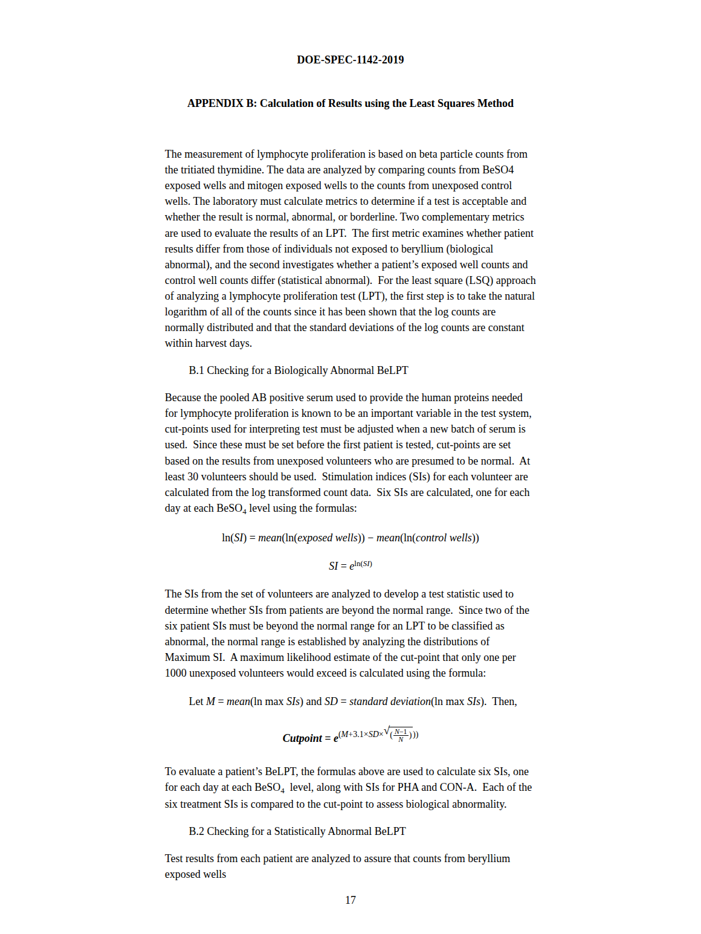DOE-SPEC-1142-2019
APPENDIX B: Calculation of Results using the Least Squares Method
The measurement of lymphocyte proliferation is based on beta particle counts from the tritiated thymidine. The data are analyzed by comparing counts from BeSO4 exposed wells and mitogen exposed wells to the counts from unexposed control wells. The laboratory must calculate metrics to determine if a test is acceptable and whether the result is normal, abnormal, or borderline. Two complementary metrics are used to evaluate the results of an LPT. The first metric examines whether patient results differ from those of individuals not exposed to beryllium (biological abnormal), and the second investigates whether a patient’s exposed well counts and control well counts differ (statistical abnormal). For the least square (LSQ) approach of analyzing a lymphocyte proliferation test (LPT), the first step is to take the natural logarithm of all of the counts since it has been shown that the log counts are normally distributed and that the standard deviations of the log counts are constant within harvest days.
B.1 Checking for a Biologically Abnormal BeLPT
Because the pooled AB positive serum used to provide the human proteins needed for lymphocyte proliferation is known to be an important variable in the test system, cut-points used for interpreting test must be adjusted when a new batch of serum is used. Since these must be set before the first patient is tested, cut-points are set based on the results from unexposed volunteers who are presumed to be normal. At least 30 volunteers should be used. Stimulation indices (SIs) for each volunteer are calculated from the log transformed count data. Six SIs are calculated, one for each day at each BeSO4 level using the formulas:
ln(SI) = mean(ln(exposed wells)) − mean(ln(control wells))
SI = eln(SI)
The SIs from the set of volunteers are analyzed to develop a test statistic used to determine whether SIs from patients are beyond the normal range. Since two of the six patient SIs must be beyond the normal range for an LPT to be classified as abnormal, the normal range is established by analyzing the distributions of Maximum SI. A maximum likelihood estimate of the cut-point that only one per 1000 unexposed volunteers would exceed is calculated using the formula:
Let M = mean(ln max SIs) and SD = standard deviation(ln max SIs). Then,
Cutpoint = e(M+3.1×SD×(N−1 N)))
To evaluate a patient’s BeLPT, the formulas above are used to calculate six SIs, one for each day at each BeSO4 level, along with SIs for PHA and CON-A. Each of the six treatment SIs is compared to the cut-point to assess biological abnormality.
B.2 Checking for a Statistically Abnormal BeLPT
Test results from each patient are analyzed to assure that counts from beryllium exposed wells
17